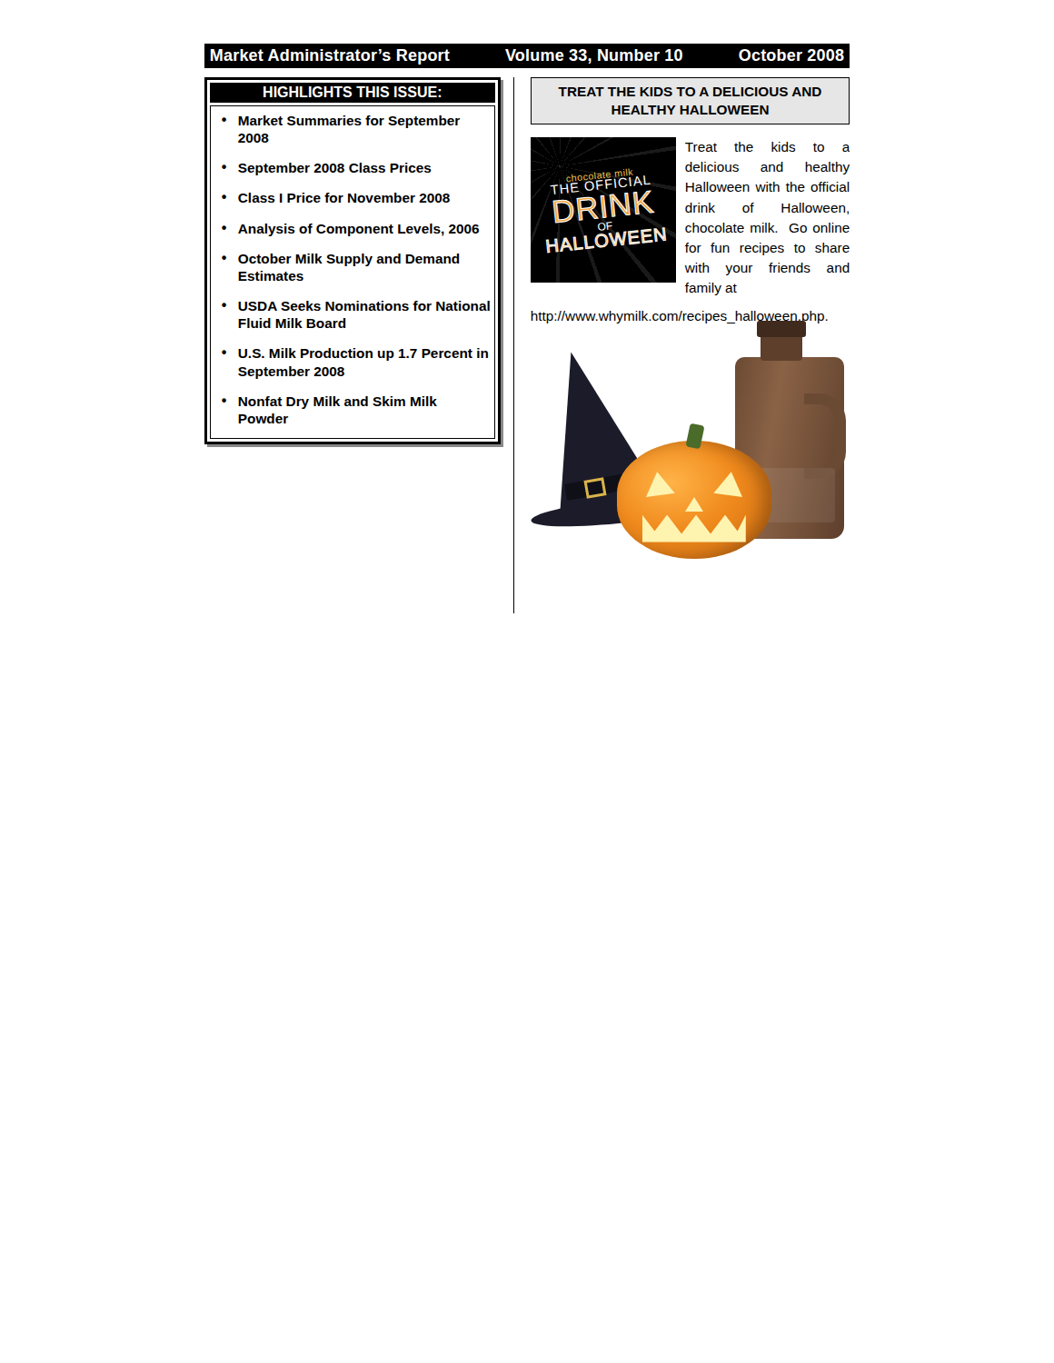Market Administrator’s Report Volume 33, Number 10 October 2008
HIGHLIGHTS THIS ISSUE:
Market Summaries for September 2008
September 2008 Class Prices
Class I Price for November 2008
Analysis of Component Levels, 2006
October Milk Supply and Demand Estimates
USDA Seeks Nominations for National Fluid Milk Board
U.S. Milk Production up 1.7 Percent in September 2008
Nonfat Dry Milk and Skim Milk Powder
TREAT THE KIDS TO A DELICIOUS AND HEALTHY HALLOWEEN
chocolate milk
THE OFFICIAL
DRINK
OF
HALLOWEEN
Treat the kids to a delicious and healthy Halloween with the official drink of Halloween, chocolate milk. Go online for fun recipes to share with your friends and family at
http://www.whymilk.com/recipes_halloween.php.